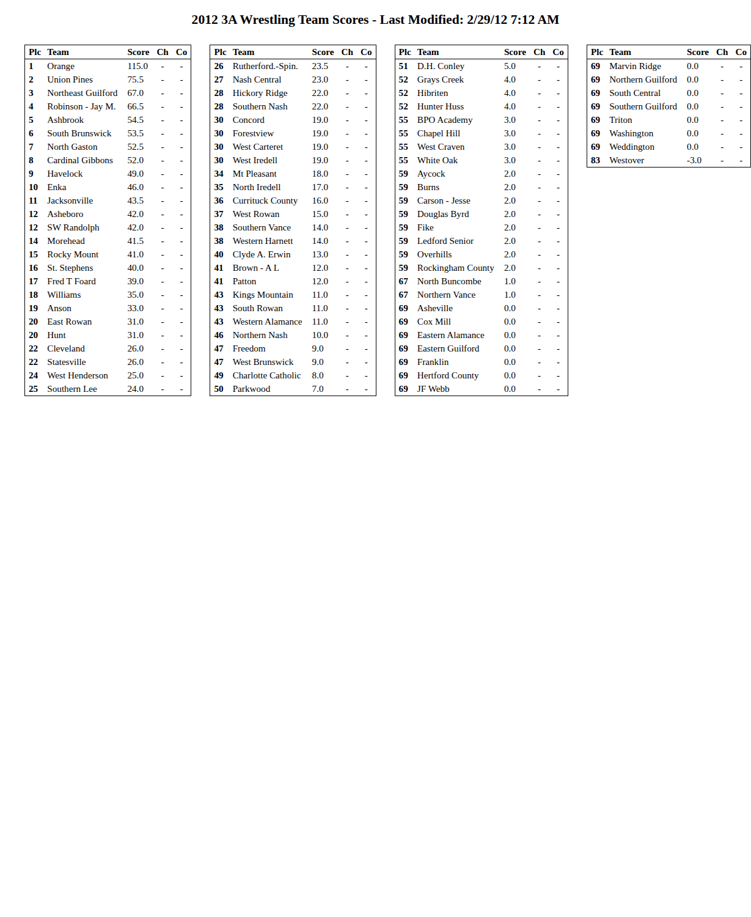2012 3A Wrestling Team Scores - Last Modified: 2/29/12 7:12 AM
Team scores, places 1–25
| Plc | Team | Score | Ch | Co |
| --- | --- | --- | --- | --- |
| 1 | Orange | 115.0 | - | - |
| 2 | Union Pines | 75.5 | - | - |
| 3 | Northeast Guilford | 67.0 | - | - |
| 4 | Robinson - Jay M. | 66.5 | - | - |
| 5 | Ashbrook | 54.5 | - | - |
| 6 | South Brunswick | 53.5 | - | - |
| 7 | North Gaston | 52.5 | - | - |
| 8 | Cardinal Gibbons | 52.0 | - | - |
| 9 | Havelock | 49.0 | - | - |
| 10 | Enka | 46.0 | - | - |
| 11 | Jacksonville | 43.5 | - | - |
| 12 | Asheboro | 42.0 | - | - |
| 12 | SW Randolph | 42.0 | - | - |
| 14 | Morehead | 41.5 | - | - |
| 15 | Rocky Mount | 41.0 | - | - |
| 16 | St. Stephens | 40.0 | - | - |
| 17 | Fred T Foard | 39.0 | - | - |
| 18 | Williams | 35.0 | - | - |
| 19 | Anson | 33.0 | - | - |
| 20 | East Rowan | 31.0 | - | - |
| 20 | Hunt | 31.0 | - | - |
| 22 | Cleveland | 26.0 | - | - |
| 22 | Statesville | 26.0 | - | - |
| 24 | West Henderson | 25.0 | - | - |
| 25 | Southern Lee | 24.0 | - | - |
Team scores, places 26–50
| Plc | Team | Score | Ch | Co |
| --- | --- | --- | --- | --- |
| 26 | Rutherford.-Spin. | 23.5 | - | - |
| 27 | Nash Central | 23.0 | - | - |
| 28 | Hickory Ridge | 22.0 | - | - |
| 28 | Southern Nash | 22.0 | - | - |
| 30 | Concord | 19.0 | - | - |
| 30 | Forestview | 19.0 | - | - |
| 30 | West Carteret | 19.0 | - | - |
| 30 | West Iredell | 19.0 | - | - |
| 34 | Mt Pleasant | 18.0 | - | - |
| 35 | North Iredell | 17.0 | - | - |
| 36 | Currituck County | 16.0 | - | - |
| 37 | West Rowan | 15.0 | - | - |
| 38 | Southern Vance | 14.0 | - | - |
| 38 | Western Harnett | 14.0 | - | - |
| 40 | Clyde A. Erwin | 13.0 | - | - |
| 41 | Brown - A L | 12.0 | - | - |
| 41 | Patton | 12.0 | - | - |
| 43 | Kings Mountain | 11.0 | - | - |
| 43 | South Rowan | 11.0 | - | - |
| 43 | Western Alamance | 11.0 | - | - |
| 46 | Northern Nash | 10.0 | - | - |
| 47 | Freedom | 9.0 | - | - |
| 47 | West Brunswick | 9.0 | - | - |
| 49 | Charlotte Catholic | 8.0 | - | - |
| 50 | Parkwood | 7.0 | - | - |
Team scores, places 51–69
| Plc | Team | Score | Ch | Co |
| --- | --- | --- | --- | --- |
| 51 | D.H. Conley | 5.0 | - | - |
| 52 | Grays Creek | 4.0 | - | - |
| 52 | Hibriten | 4.0 | - | - |
| 52 | Hunter Huss | 4.0 | - | - |
| 55 | BPO Academy | 3.0 | - | - |
| 55 | Chapel Hill | 3.0 | - | - |
| 55 | West Craven | 3.0 | - | - |
| 55 | White Oak | 3.0 | - | - |
| 59 | Aycock | 2.0 | - | - |
| 59 | Burns | 2.0 | - | - |
| 59 | Carson - Jesse | 2.0 | - | - |
| 59 | Douglas Byrd | 2.0 | - | - |
| 59 | Fike | 2.0 | - | - |
| 59 | Ledford Senior | 2.0 | - | - |
| 59 | Overhills | 2.0 | - | - |
| 59 | Rockingham County | 2.0 | - | - |
| 67 | North Buncombe | 1.0 | - | - |
| 67 | Northern Vance | 1.0 | - | - |
| 69 | Asheville | 0.0 | - | - |
| 69 | Cox Mill | 0.0 | - | - |
| 69 | Eastern Alamance | 0.0 | - | - |
| 69 | Eastern Guilford | 0.0 | - | - |
| 69 | Franklin | 0.0 | - | - |
| 69 | Hertford County | 0.0 | - | - |
| 69 | JF Webb | 0.0 | - | - |
Team scores, places 69–83
| Plc | Team | Score | Ch | Co |
| --- | --- | --- | --- | --- |
| 69 | Marvin Ridge | 0.0 | - | - |
| 69 | Northern Guilford | 0.0 | - | - |
| 69 | South Central | 0.0 | - | - |
| 69 | Southern Guilford | 0.0 | - | - |
| 69 | Triton | 0.0 | - | - |
| 69 | Washington | 0.0 | - | - |
| 69 | Weddington | 0.0 | - | - |
| 83 | Westover | -3.0 | - | - |